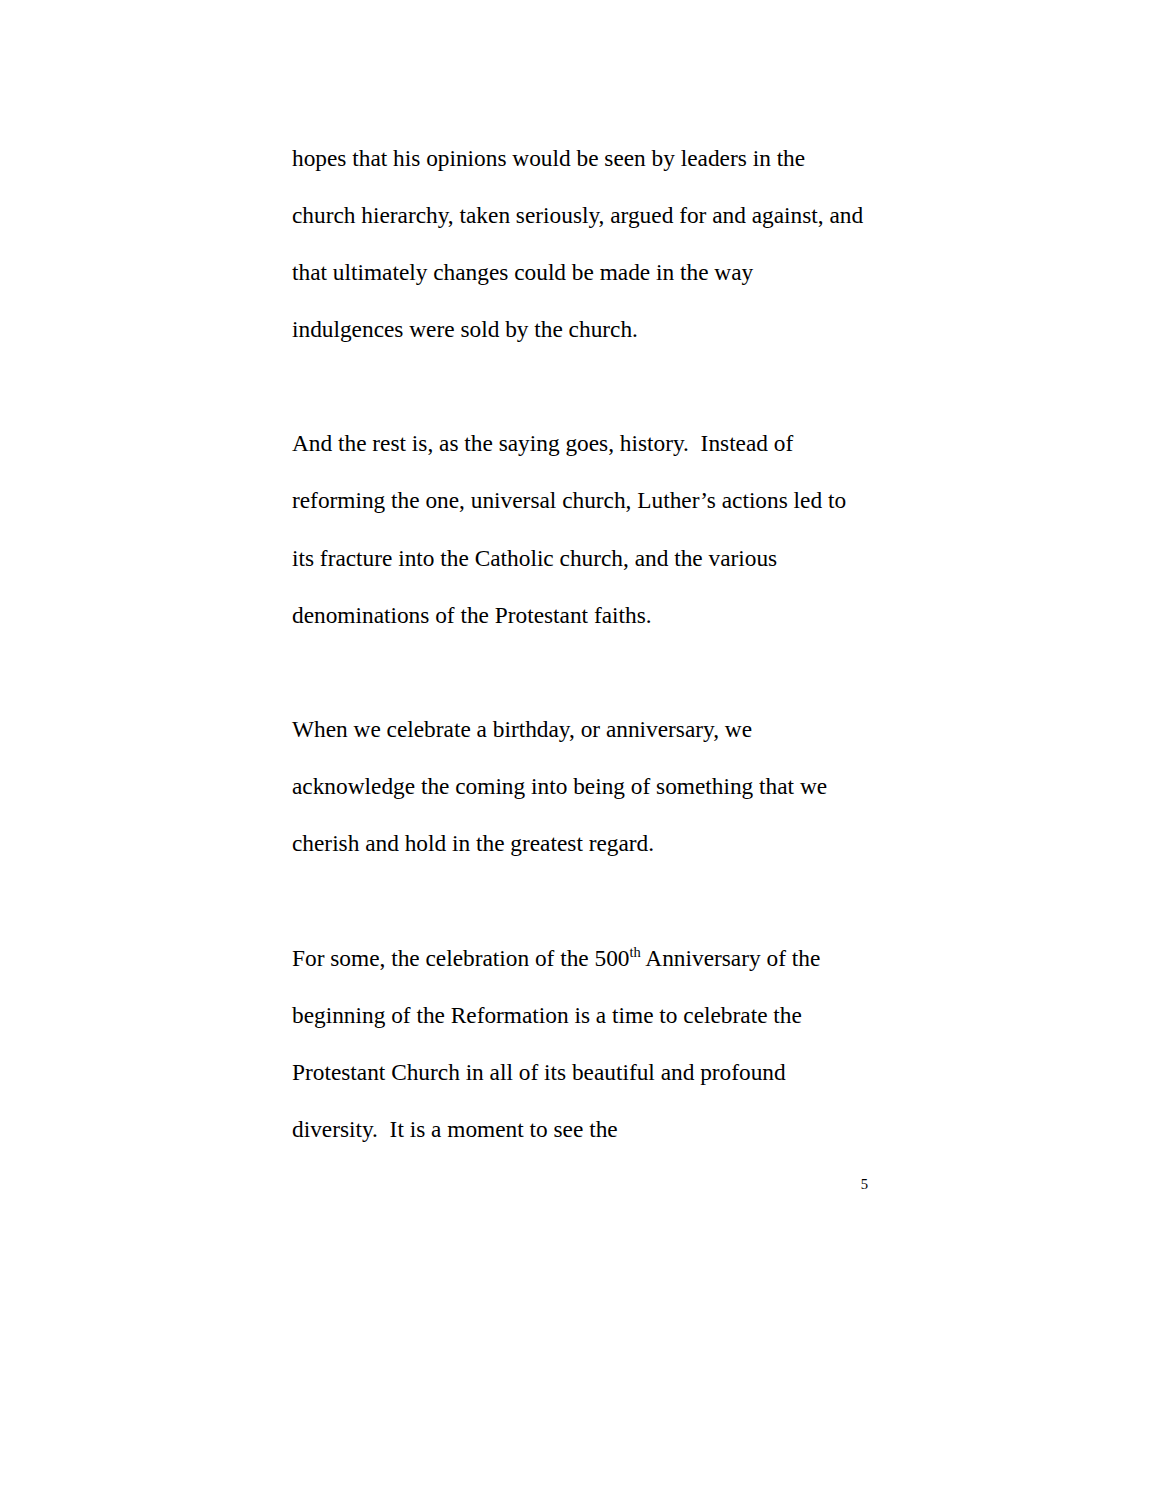hopes that his opinions would be seen by leaders in the church hierarchy, taken seriously, argued for and against, and that ultimately changes could be made in the way indulgences were sold by the church.
And the rest is, as the saying goes, history. Instead of reforming the one, universal church, Luther’s actions led to its fracture into the Catholic church, and the various denominations of the Protestant faiths.
When we celebrate a birthday, or anniversary, we acknowledge the coming into being of something that we cherish and hold in the greatest regard.
For some, the celebration of the 500th Anniversary of the beginning of the Reformation is a time to celebrate the Protestant Church in all of its beautiful and profound diversity. It is a moment to see the
5